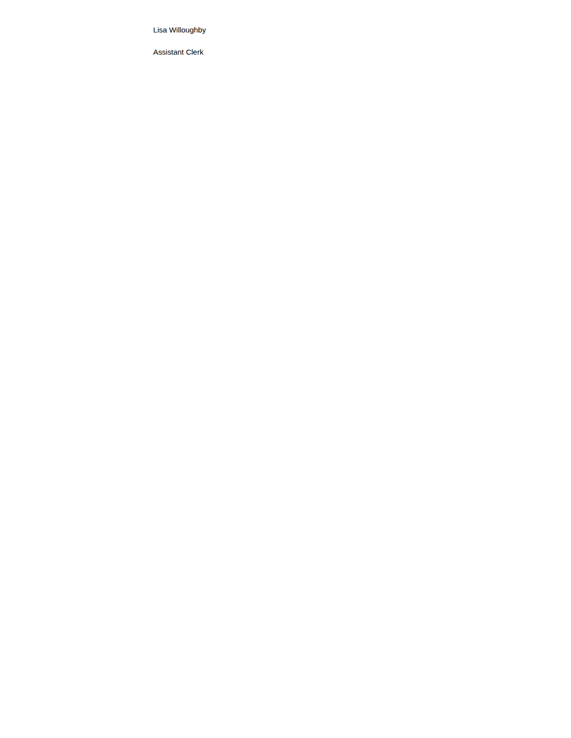Lisa Willoughby
Assistant Clerk